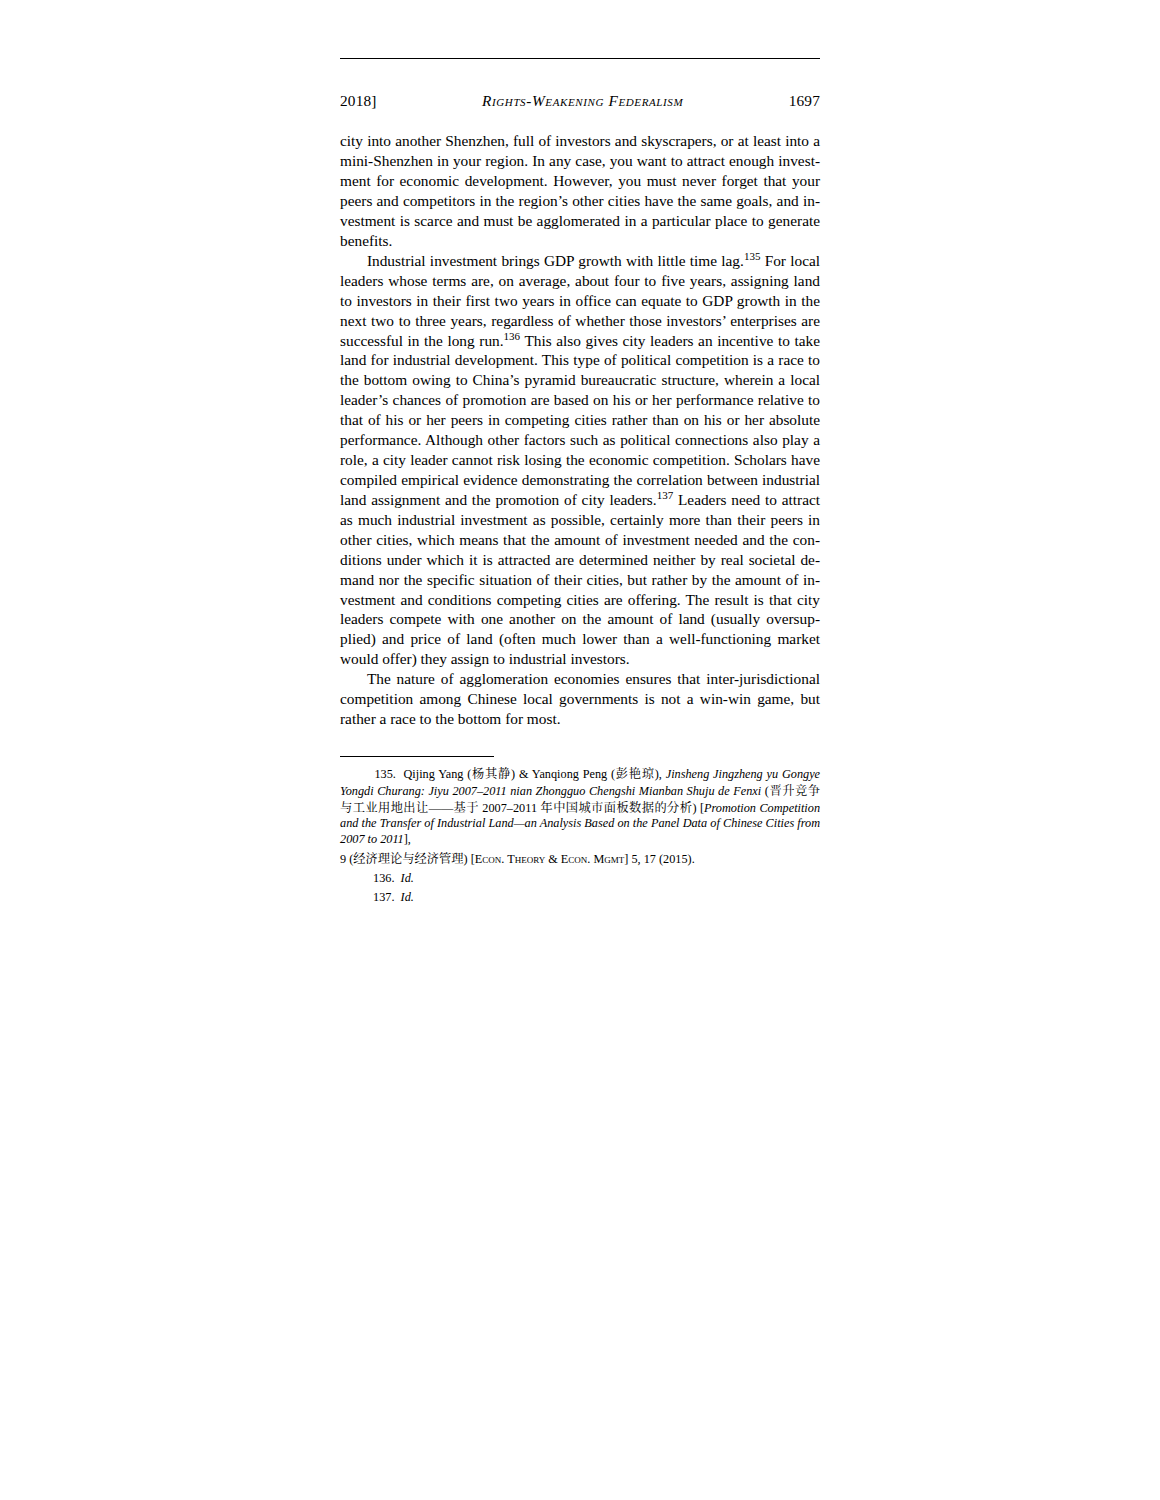2018] Rights-Weakening Federalism 1697
city into another Shenzhen, full of investors and skyscrapers, or at least into a mini-Shenzhen in your region. In any case, you want to attract enough investment for economic development. However, you must never forget that your peers and competitors in the region’s other cities have the same goals, and investment is scarce and must be agglomerated in a particular place to generate benefits.
Industrial investment brings GDP growth with little time lag.135 For local leaders whose terms are, on average, about four to five years, assigning land to investors in their first two years in office can equate to GDP growth in the next two to three years, regardless of whether those investors’ enterprises are successful in the long run.136 This also gives city leaders an incentive to take land for industrial development. This type of political competition is a race to the bottom owing to China’s pyramid bureaucratic structure, wherein a local leader’s chances of promotion are based on his or her performance relative to that of his or her peers in competing cities rather than on his or her absolute performance. Although other factors such as political connections also play a role, a city leader cannot risk losing the economic competition. Scholars have compiled empirical evidence demonstrating the correlation between industrial land assignment and the promotion of city leaders.137 Leaders need to attract as much industrial investment as possible, certainly more than their peers in other cities, which means that the amount of investment needed and the conditions under which it is attracted are determined neither by real societal demand nor the specific situation of their cities, but rather by the amount of investment and conditions competing cities are offering. The result is that city leaders compete with one another on the amount of land (usually oversupplied) and price of land (often much lower than a well-functioning market would offer) they assign to industrial investors.
The nature of agglomeration economies ensures that inter-jurisdictional competition among Chinese local governments is not a win-win game, but rather a race to the bottom for most.
135. Qijing Yang (杨其静) & Yanqiong Peng (彭艳琼), Jinsheng Jingzheng yu Gongye Yongdi Churang: Jiyu 2007–2011 nian Zhongguo Chengshi Mianban Shuju de Fenxi (晋升竞争与工业用地出让——基于 2007–2011 年中国城市面板数据的分析) [Promotion Competition and the Transfer of Industrial Land—an Analysis Based on the Panel Data of Chinese Cities from 2007 to 2011],
9 (经济理论与经济管理) [Econ. Theory & Econ. Mgmt] 5, 17 (2015).
136. Id.
137. Id.